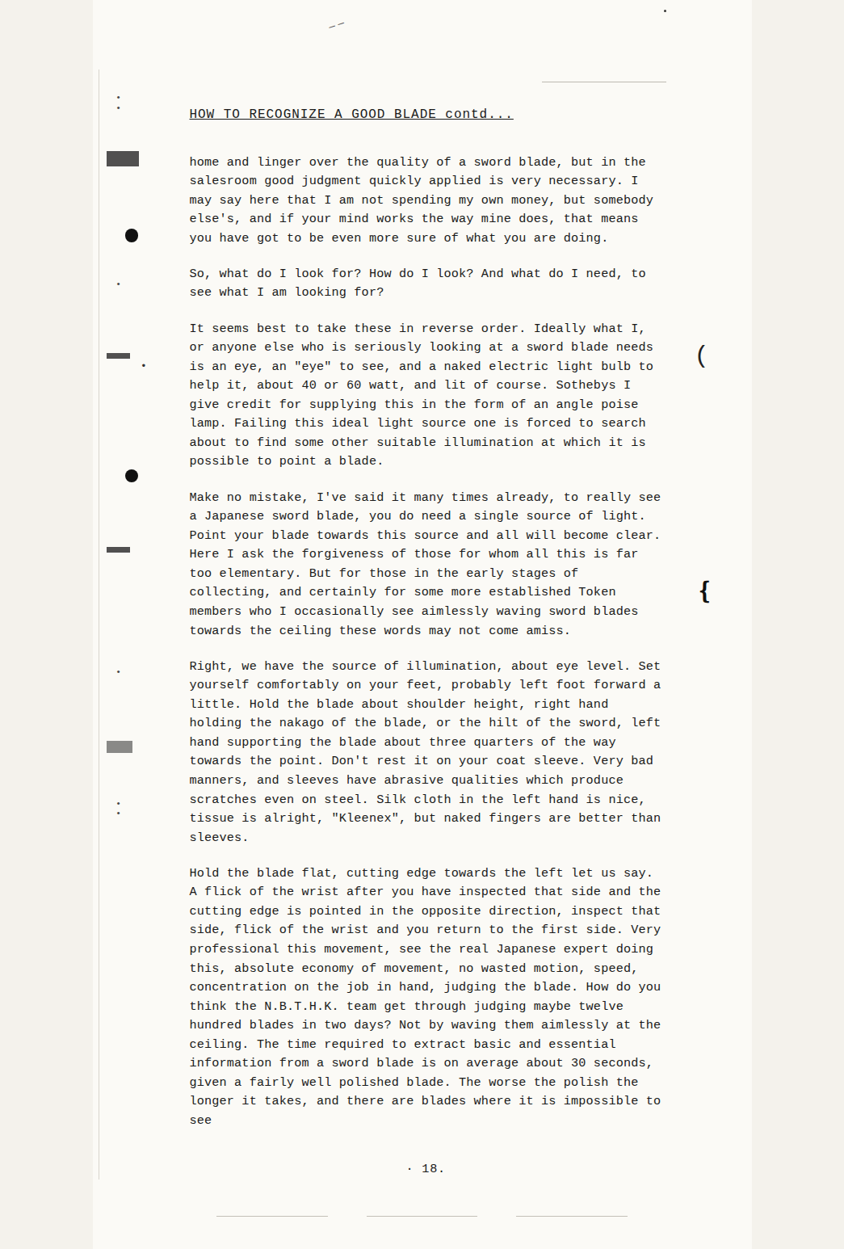——
•
(
❴
•
•
•
•
•
•
HOW TO RECOGNIZE A GOOD BLADE contd...
home and linger over the quality of a sword blade, but in the salesroom good judgment quickly applied is very necessary. I may say here that I am not spending my own money, but somebody else's, and if your mind works the way mine does, that means you have got to be even more sure of what you are doing.
So, what do I look for? How do I look? And what do I need, to see what I am looking for?
It seems best to take these in reverse order. Ideally what I, or anyone else who is seriously looking at a sword blade needs is an eye, an "eye" to see, and a naked electric light bulb to help it, about 40 or 60 watt, and lit of course. Sothebys I give credit for supplying this in the form of an angle poise lamp. Failing this ideal light source one is forced to search about to find some other suitable illumination at which it is possible to point a blade.
Make no mistake, I've said it many times already, to really see a Japanese sword blade, you do need a single source of light. Point your blade towards this source and all will become clear. Here I ask the forgiveness of those for whom all this is far too elementary. But for those in the early stages of collecting, and certainly for some more established Token members who I occasionally see aimlessly waving sword blades towards the ceiling these words may not come amiss.
Right, we have the source of illumination, about eye level. Set yourself comfortably on your feet, probably left foot forward a little. Hold the blade about shoulder height, right hand holding the nakago of the blade, or the hilt of the sword, left hand supporting the blade about three quarters of the way towards the point. Don't rest it on your coat sleeve. Very bad manners, and sleeves have abrasive qualities which produce scratches even on steel. Silk cloth in the left hand is nice, tissue is alright, "Kleenex", but naked fingers are better than sleeves.
Hold the blade flat, cutting edge towards the left let us say. A flick of the wrist after you have inspected that side and the cutting edge is pointed in the opposite direction, inspect that side, flick of the wrist and you return to the first side. Very professional this movement, see the real Japanese expert doing this, absolute economy of movement, no wasted motion, speed, concentration on the job in hand, judging the blade. How do you think the N.B.T.H.K. team get through judging maybe twelve hundred blades in two days? Not by waving them aimlessly at the ceiling. The time required to extract basic and essential information from a sword blade is on average about 30 seconds, given a fairly well polished blade. The worse the polish the longer it takes, and there are blades where it is impossible to see
· 18.